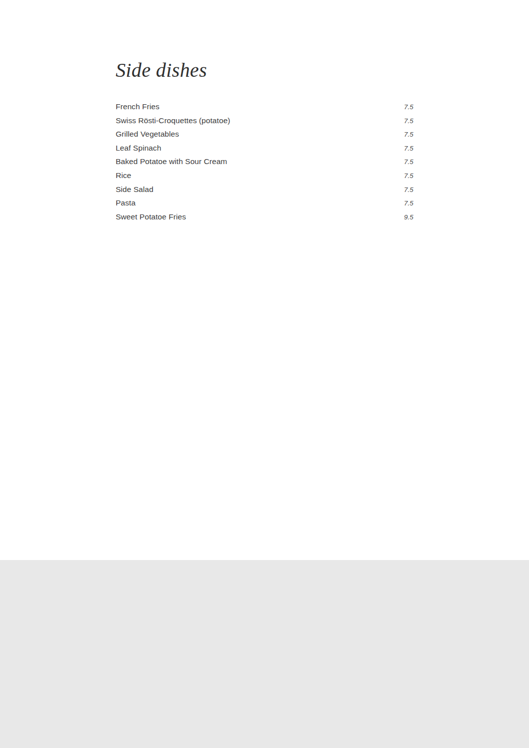Side dishes
French Fries 7.5
Swiss Rösti-Croquettes (potatoe) 7.5
Grilled Vegetables 7.5
Leaf Spinach 7.5
Baked Potatoe with Sour Cream 7.5
Rice 7.5
Side Salad 7.5
Pasta 7.5
Sweet Potatoe Fries 9.5